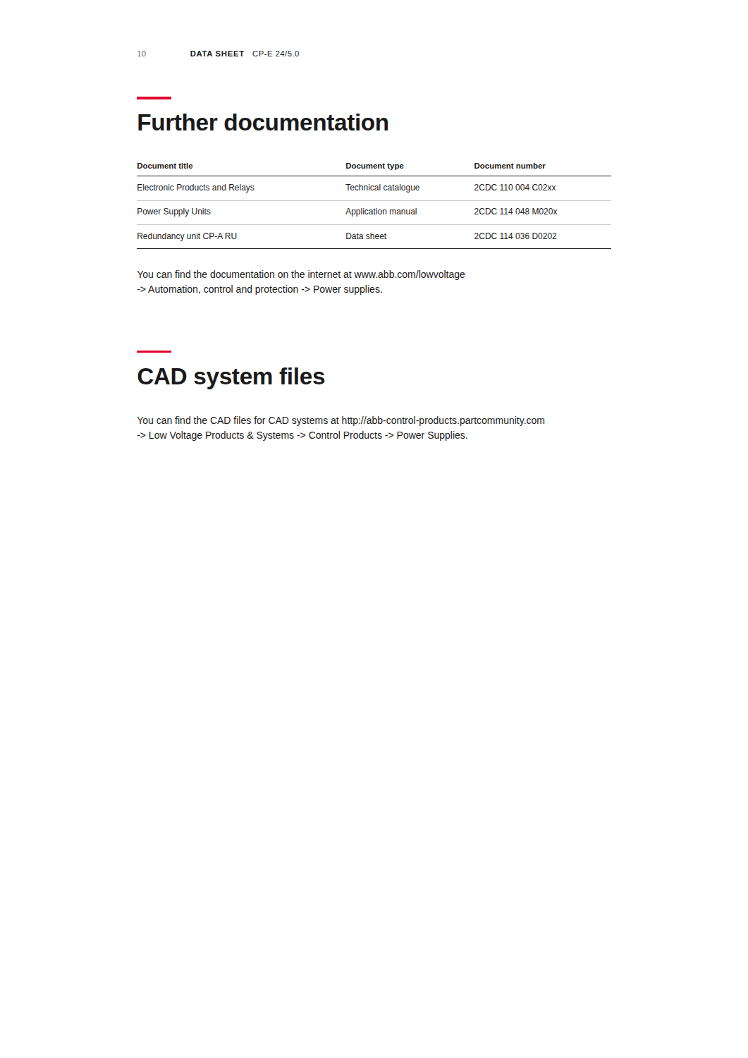10 Data Sheet CP-E 24/5.0
Further documentation
| Document title | Document type | Document number |
| --- | --- | --- |
| Electronic Products and Relays | Technical catalogue | 2CDC 110 004 C02xx |
| Power Supply Units | Application manual | 2CDC 114 048 M020x |
| Redundancy unit CP-A RU | Data sheet | 2CDC 114 036 D0202 |
You can find the documentation on the internet at www.abb.com/lowvoltage
-> Automation, control and protection -> Power supplies.
CAD system files
You can find the CAD files for CAD systems at http://abb-control-products.partcommunity.com
-> Low Voltage Products & Systems -> Control Products -> Power Supplies.